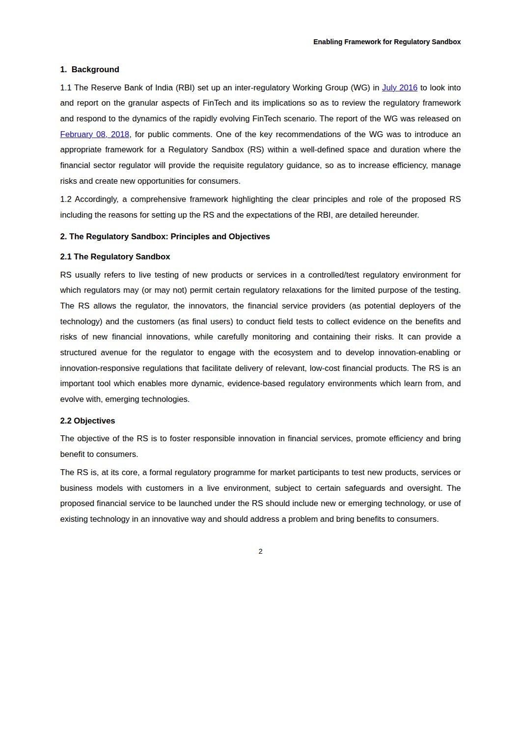Enabling Framework for Regulatory Sandbox
1. Background
1.1 The Reserve Bank of India (RBI) set up an inter-regulatory Working Group (WG) in July 2016 to look into and report on the granular aspects of FinTech and its implications so as to review the regulatory framework and respond to the dynamics of the rapidly evolving FinTech scenario. The report of the WG was released on February 08, 2018, for public comments. One of the key recommendations of the WG was to introduce an appropriate framework for a Regulatory Sandbox (RS) within a well-defined space and duration where the financial sector regulator will provide the requisite regulatory guidance, so as to increase efficiency, manage risks and create new opportunities for consumers.
1.2 Accordingly, a comprehensive framework highlighting the clear principles and role of the proposed RS including the reasons for setting up the RS and the expectations of the RBI, are detailed hereunder.
2. The Regulatory Sandbox: Principles and Objectives
2.1 The Regulatory Sandbox
RS usually refers to live testing of new products or services in a controlled/test regulatory environment for which regulators may (or may not) permit certain regulatory relaxations for the limited purpose of the testing. The RS allows the regulator, the innovators, the financial service providers (as potential deployers of the technology) and the customers (as final users) to conduct field tests to collect evidence on the benefits and risks of new financial innovations, while carefully monitoring and containing their risks. It can provide a structured avenue for the regulator to engage with the ecosystem and to develop innovation-enabling or innovation-responsive regulations that facilitate delivery of relevant, low-cost financial products. The RS is an important tool which enables more dynamic, evidence-based regulatory environments which learn from, and evolve with, emerging technologies.
2.2 Objectives
The objective of the RS is to foster responsible innovation in financial services, promote efficiency and bring benefit to consumers.
The RS is, at its core, a formal regulatory programme for market participants to test new products, services or business models with customers in a live environment, subject to certain safeguards and oversight. The proposed financial service to be launched under the RS should include new or emerging technology, or use of existing technology in an innovative way and should address a problem and bring benefits to consumers.
2